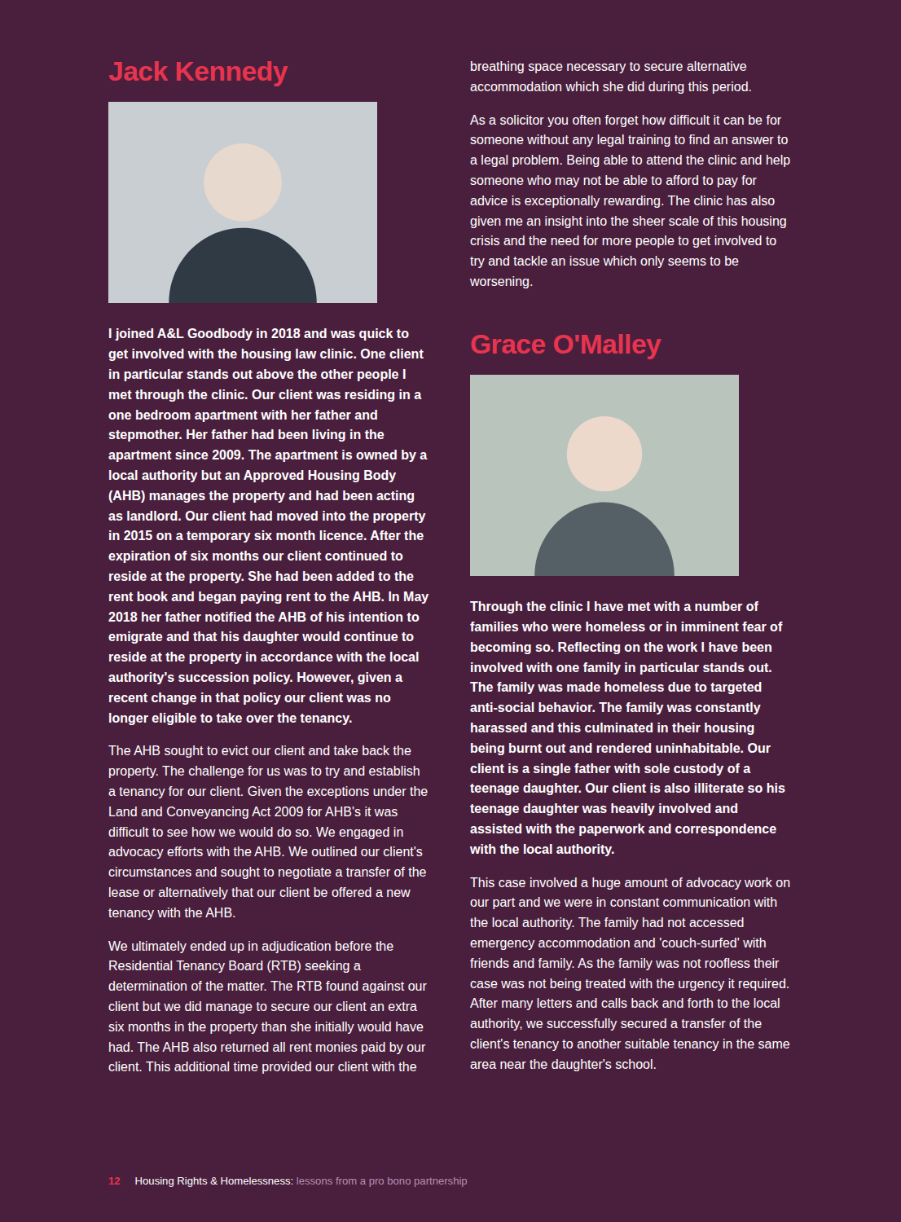Jack Kennedy
I joined A&L Goodbody in 2018 and was quick to get involved with the housing law clinic. One client in particular stands out above the other people I met through the clinic. Our client was residing in a one bedroom apartment with her father and stepmother. Her father had been living in the apartment since 2009. The apartment is owned by a local authority but an Approved Housing Body (AHB) manages the property and had been acting as landlord. Our client had moved into the property in 2015 on a temporary six month licence. After the expiration of six months our client continued to reside at the property. She had been added to the rent book and began paying rent to the AHB. In May 2018 her father notified the AHB of his intention to emigrate and that his daughter would continue to reside at the property in accordance with the local authority's succession policy. However, given a recent change in that policy our client was no longer eligible to take over the tenancy.
The AHB sought to evict our client and take back the property. The challenge for us was to try and establish a tenancy for our client. Given the exceptions under the Land and Conveyancing Act 2009 for AHB's it was difficult to see how we would do so. We engaged in advocacy efforts with the AHB. We outlined our client's circumstances and sought to negotiate a transfer of the lease or alternatively that our client be offered a new tenancy with the AHB.
We ultimately ended up in adjudication before the Residential Tenancy Board (RTB) seeking a determination of the matter. The RTB found against our client but we did manage to secure our client an extra six months in the property than she initially would have had. The AHB also returned all rent monies paid by our client. This additional time provided our client with the
breathing space necessary to secure alternative accommodation which she did during this period.
As a solicitor you often forget how difficult it can be for someone without any legal training to find an answer to a legal problem. Being able to attend the clinic and help someone who may not be able to afford to pay for advice is exceptionally rewarding. The clinic has also given me an insight into the sheer scale of this housing crisis and the need for more people to get involved to try and tackle an issue which only seems to be worsening.
Grace O'Malley
Through the clinic I have met with a number of families who were homeless or in imminent fear of becoming so. Reflecting on the work I have been involved with one family in particular stands out. The family was made homeless due to targeted anti-social behavior. The family was constantly harassed and this culminated in their housing being burnt out and rendered uninhabitable. Our client is a single father with sole custody of a teenage daughter. Our client is also illiterate so his teenage daughter was heavily involved and assisted with the paperwork and correspondence with the local authority.
This case involved a huge amount of advocacy work on our part and we were in constant communication with the local authority. The family had not accessed emergency accommodation and 'couch-surfed' with friends and family. As the family was not roofless their case was not being treated with the urgency it required. After many letters and calls back and forth to the local authority, we successfully secured a transfer of the client's tenancy to another suitable tenancy in the same area near the daughter's school.
12 Housing Rights & Homelessness: lessons from a pro bono partnership